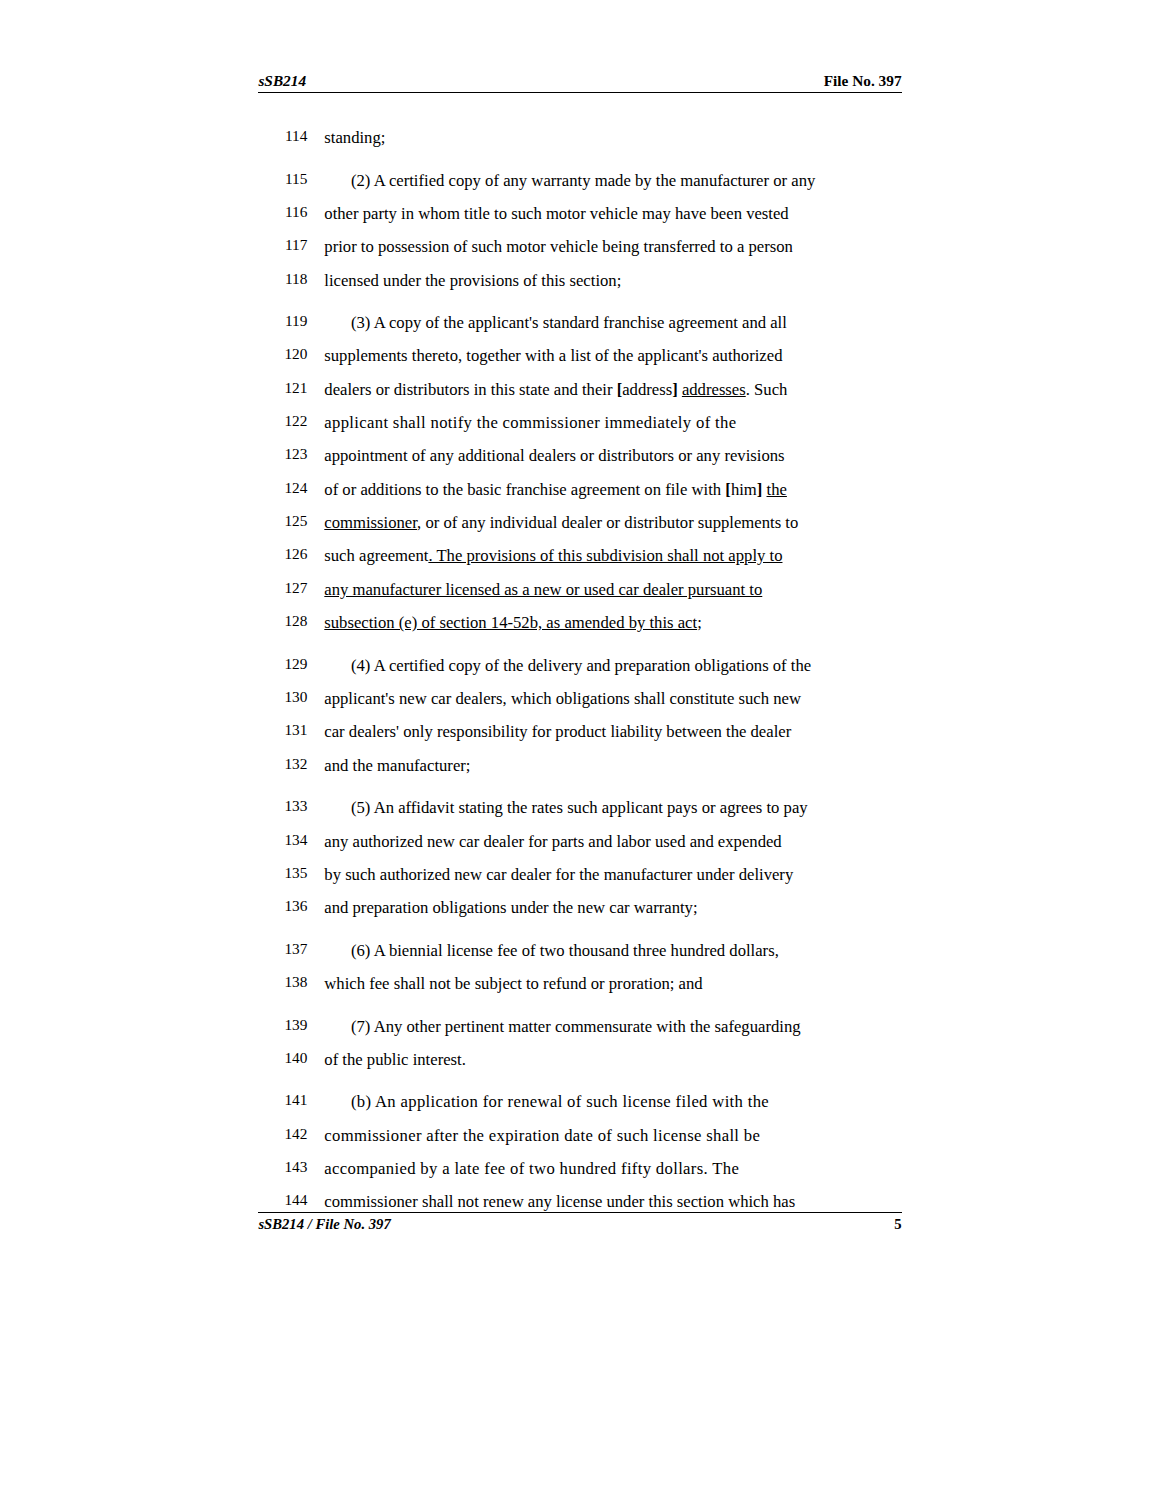sSB214 File No. 397
114
standing;
115
(2) A certified copy of any warranty made by the manufacturer or any
116
other party in whom title to such motor vehicle may have been vested
117
prior to possession of such motor vehicle being transferred to a person
118
licensed under the provisions of this section;
119
(3) A copy of the applicant's standard franchise agreement and all
120
supplements thereto, together with a list of the applicant's authorized
121
dealers or distributors in this state and their [address] addresses. Such
122
applicant shall notify the commissioner immediately of the
123
appointment of any additional dealers or distributors or any revisions
124
of or additions to the basic franchise agreement on file with [him] the
125
commissioner, or of any individual dealer or distributor supplements to
126
such agreement. The provisions of this subdivision shall not apply to
127
any manufacturer licensed as a new or used car dealer pursuant to
128
subsection (e) of section 14-52b, as amended by this act;
129
(4) A certified copy of the delivery and preparation obligations of the
130
applicant's new car dealers, which obligations shall constitute such new
131
car dealers' only responsibility for product liability between the dealer
132
and the manufacturer;
133
(5) An affidavit stating the rates such applicant pays or agrees to pay
134
any authorized new car dealer for parts and labor used and expended
135
by such authorized new car dealer for the manufacturer under delivery
136
and preparation obligations under the new car warranty;
137
(6) A biennial license fee of two thousand three hundred dollars,
138
which fee shall not be subject to refund or proration; and
139
(7) Any other pertinent matter commensurate with the safeguarding
140
of the public interest.
141
(b) An application for renewal of such license filed with the
142
commissioner after the expiration date of such license shall be
143
accompanied by a late fee of two hundred fifty dollars. The
144
commissioner shall not renew any license under this section which has
sSB214 / File No. 397 5